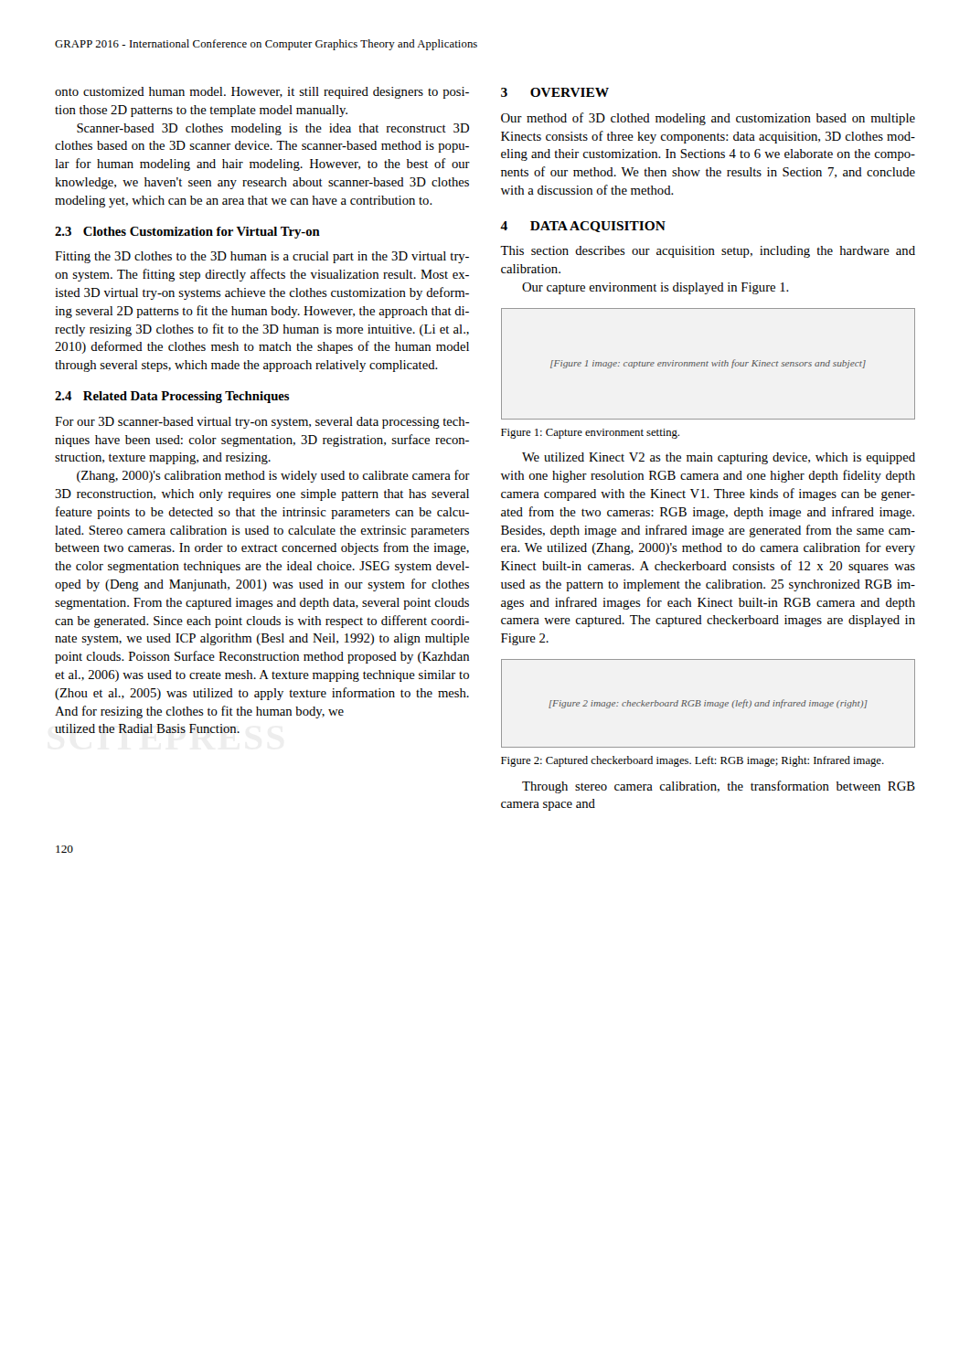SCITEPRESS
GRAPP 2016 - International Conference on Computer Graphics Theory and Applications
onto customized human model. However, it still required designers to position those 2D patterns to the template model manually.
Scanner-based 3D clothes modeling is the idea that reconstruct 3D clothes based on the 3D scanner device. The scanner-based method is popular for human modeling and hair modeling. However, to the best of our knowledge, we haven't seen any research about scanner-based 3D clothes modeling yet, which can be an area that we can have a contribution to.
2.3 Clothes Customization for Virtual Try-on
Fitting the 3D clothes to the 3D human is a crucial part in the 3D virtual try-on system. The fitting step directly affects the visualization result. Most existed 3D virtual try-on systems achieve the clothes customization by deforming several 2D patterns to fit the human body. However, the approach that directly resizing 3D clothes to fit to the 3D human is more intuitive. (Li et al., 2010) deformed the clothes mesh to match the shapes of the human model through several steps, which made the approach relatively complicated.
2.4 Related Data Processing Techniques
For our 3D scanner-based virtual try-on system, several data processing techniques have been used: color segmentation, 3D registration, surface reconstruction, texture mapping, and resizing.
(Zhang, 2000)'s calibration method is widely used to calibrate camera for 3D reconstruction, which only requires one simple pattern that has several feature points to be detected so that the intrinsic parameters can be calculated. Stereo camera calibration is used to calculate the extrinsic parameters between two cameras. In order to extract concerned objects from the image, the color segmentation techniques are the ideal choice. JSEG system developed by (Deng and Manjunath, 2001) was used in our system for clothes segmentation. From the captured images and depth data, several point clouds can be generated. Since each point clouds is with respect to different coordinate system, we used ICP algorithm (Besl and Neil, 1992) to align multiple point clouds. Poisson Surface Reconstruction method proposed by (Kazhdan et al., 2006) was used to create mesh. A texture mapping technique similar to (Zhou et al., 2005) was utilized to apply texture information to the mesh. And for resizing the clothes to fit the human body, we
utilized the Radial Basis Function.
3 OVERVIEW
Our method of 3D clothed modeling and customization based on multiple Kinects consists of three key components: data acquisition, 3D clothes modeling and their customization. In Sections 4 to 6 we elaborate on the components of our method. We then show the results in Section 7, and conclude with a discussion of the method.
4 DATA ACQUISITION
This section describes our acquisition setup, including the hardware and calibration.
Our capture environment is displayed in Figure 1.
[Figure 1 image: capture environment with four Kinect sensors and subject]
Figure 1: Capture environment setting.
We utilized Kinect V2 as the main capturing device, which is equipped with one higher resolution RGB camera and one higher depth fidelity depth camera compared with the Kinect V1. Three kinds of images can be generated from the two cameras: RGB image, depth image and infrared image. Besides, depth image and infrared image are generated from the same camera. We utilized (Zhang, 2000)'s method to do camera calibration for every Kinect built-in cameras. A checkerboard consists of 12 x 20 squares was used as the pattern to implement the calibration. 25 synchronized RGB images and infrared images for each Kinect built-in RGB camera and depth camera were captured. The captured checkerboard images are displayed in Figure 2.
[Figure 2 image: checkerboard RGB image (left) and infrared image (right)]
Figure 2: Captured checkerboard images. Left: RGB image; Right: Infrared image.
Through stereo camera calibration, the transformation between RGB camera space and
120